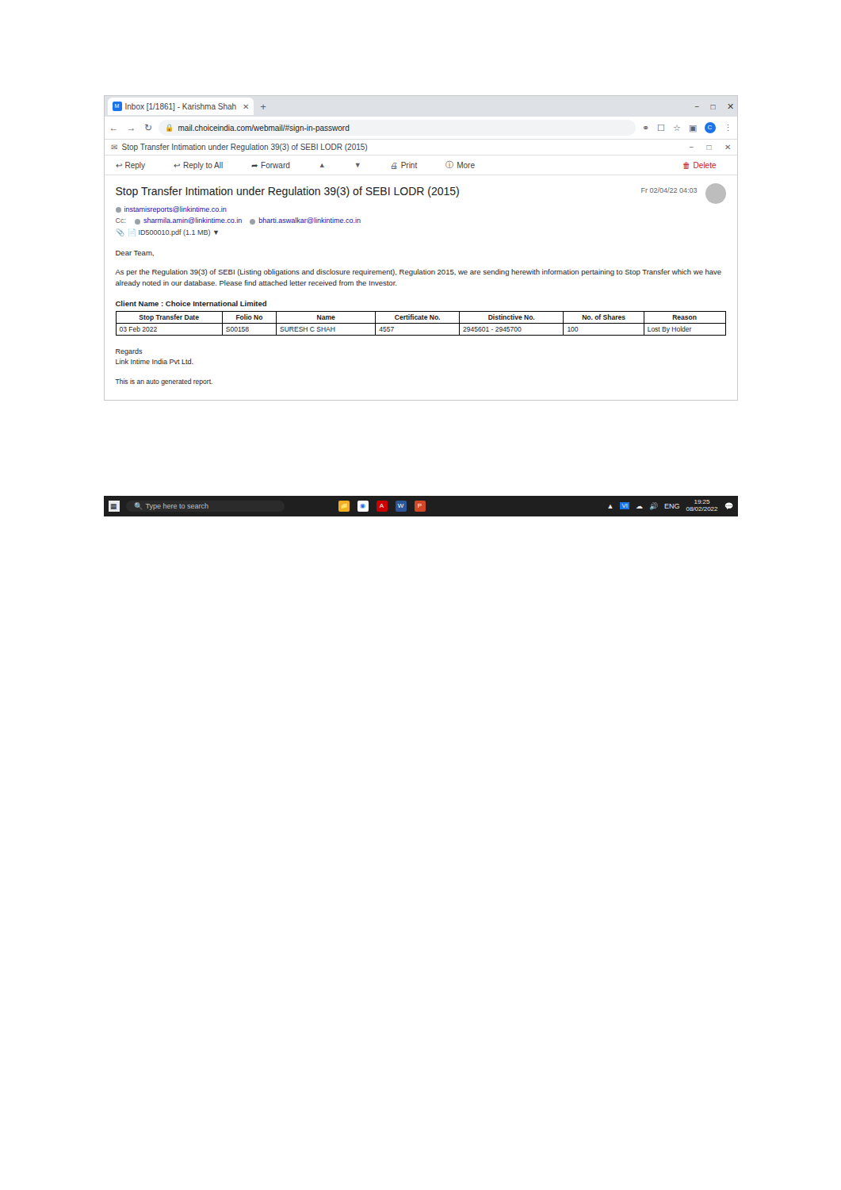M Inbox [1/1861] - Karishma Shah ✕
+
− □ ✕
← → ↻
🔒 mail.choiceindia.com/webmail/#sign-in-password
⚭ ☐ ☆ ▣ C ⋮
✉ Stop Transfer Intimation under Regulation 39(3) of SEBI LODR (2015)
− □ ✕
↩ Reply
↩ Reply to All
➦ Forward
▲
▼
🖨 Print
ⓘ More
🗑 Delete
Stop Transfer Intimation under Regulation 39(3) of SEBI LODR (2015)
instamisreports@linkintime.co.in
Cc: sharmila.amin@linkintime.co.in bharti.aswalkar@linkintime.co.in
📎📄ID500010.pdf (1.1 MB) ▼
Fr 02/04/22 04:03
Dear Team,
As per the Regulation 39(3) of SEBI (Listing obligations and disclosure requirement), Regulation 2015, we are sending herewith information pertaining to Stop Transfer which we have already noted in our database. Please find attached letter received from the Investor.
Client Name : Choice International Limited
| Stop Transfer Date | Folio No | Name | Certificate No. | Distinctive No. | No. of Shares | Reason |
| --- | --- | --- | --- | --- | --- | --- |
| 03 Feb 2022 | S00158 | SURESH C SHAH | 4557 | 2945601 - 2945700 | 100 | Lost By Holder |
Regards
Link Intime India Pvt Ltd.
This is an auto generated report.
▦
🔍Type here to search
📁 ◉ A W P
▲ VI ☁ 🔊 ENG 19:25
08/02/2022 💬